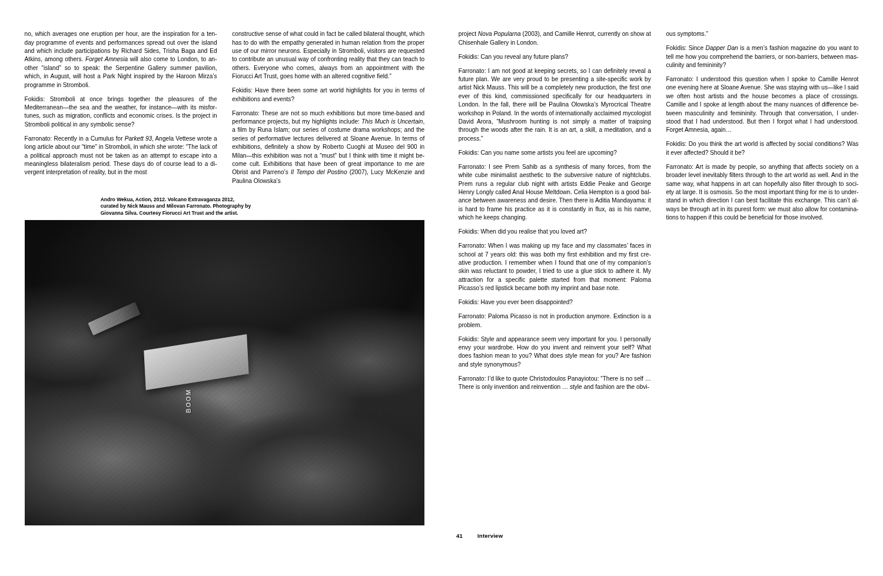no, which averages one eruption per hour, are the inspiration for a ten-day programme of events and performances spread out over the island and which include participations by Richard Sides, Trisha Baga and Ed Atkins, among others. Forget Amnesia will also come to London, to another “island” so to speak: the Serpentine Gallery summer pavilion, which, in August, will host a Park Night inspired by the Haroon Mirza’s programme in Stromboli.
Fokidis: Stromboli at once brings together the pleasures of the Mediterranean—the sea and the weather, for instance—with its misfortunes, such as migration, conflicts and economic crises. Is the project in Stromboli political in any symbolic sense?
Farronato: Recently in a Cumulus for Parkett 93, Angela Vettese wrote a long article about our “time” in Stromboli, in which she wrote: “The lack of a political approach must not be taken as an attempt to escape into a meaningless bilateralism period. These days do of course lead to a divergent interpretation of reality, but in the most
constructive sense of what could in fact be called bilateral thought, which has to do with the empathy generated in human relation from the proper use of our mirror neurons. Especially in Stromboli, visitors are requested to contribute an unusual way of confronting reality that they can teach to others. Everyone who comes, always from an appointment with the Fiorucci Art Trust, goes home with an altered cognitive field.”
Fokidis: Have there been some art world highlights for you in terms of exhibitions and events?
Farronato: These are not so much exhibitions but more time-based and performance projects, but my highlights include: This Much is Uncertain, a film by Runa Islam; our series of costume drama workshops; and the series of performative lectures delivered at Sloane Avenue. In terms of exhibitions, definitely a show by Roberto Cuoghi at Museo del 900 in Milan—this exhibition was not a “must” but I think with time it might become cult. Exhibitions that have been of great importance to me are Obrist and Parreno’s Il Tempo del Postino (2007), Lucy McKenzie and Paulina Olowska’s
Andro Wekua, Action, 2012. Volcano Extravaganza 2012,
curated by Nick Mauss and Milovan Farronato. Photography by
Giovanna Silva. Courtesy Fiorucci Art Trust and the artist.
BOOM
project Nova Popularna (2003), and Camille Henrot, currently on show at Chisenhale Gallery in London.
Fokidis: Can you reveal any future plans?
Farronato: I am not good at keeping secrets, so I can definitely reveal a future plan. We are very proud to be presenting a site-specific work by artist Nick Mauss. This will be a completely new production, the first one ever of this kind, commissioned specifically for our headquarters in London. In the fall, there will be Paulina Olowska’s Myrocrical Theatre workshop in Poland. In the words of internationally acclaimed mycologist David Arora, “Mushroom hunting is not simply a matter of traipsing through the woods after the rain. It is an art, a skill, a meditation, and a process.”
Fokidis: Can you name some artists you feel are upcoming?
Farronato: I see Prem Sahib as a synthesis of many forces, from the white cube minimalist aesthetic to the subversive nature of nightclubs. Prem runs a regular club night with artists Eddie Peake and George Henry Longly called Anal House Meltdown. Celia Hempton is a good balance between awareness and desire. Then there is Aditia Mandayama: it is hard to frame his practice as it is constantly in flux, as is his name, which he keeps changing.
Fokidis: When did you realise that you loved art?
Farronato: When I was making up my face and my classmates’ faces in school at 7 years old: this was both my first exhibition and my first creative production. I remember when I found that one of my companion’s skin was reluctant to powder, I tried to use a glue stick to adhere it. My attraction for a specific palette started from that moment: Paloma Picasso’s red lipstick became both my imprint and base note.
Fokidis: Have you ever been disappointed?
Farronato: Paloma Picasso is not in production anymore. Extinction is a problem.
Fokidis: Style and appearance seem very important for you. I personally envy your wardrobe. How do you invent and reinvent your self? What does fashion mean to you? What does style mean for you? Are fashion and style synonymous?
Farronato: I’d like to quote Christodoulos Panayiotou: “There is no self … There is only invention and reinvention … style and fashion are the obvi-
ous symptoms.”
Fokidis: Since Dapper Dan is a men’s fashion magazine do you want to tell me how you comprehend the barriers, or non-barriers, between masculinity and femininity?
Farronato: I understood this question when I spoke to Camille Henrot one evening here at Sloane Avenue. She was staying with us—like I said we often host artists and the house becomes a place of crossings. Camille and I spoke at length about the many nuances of difference between masculinity and femininity. Through that conversation, I understood that I had understood. But then I forgot what I had understood. Forget Amnesia, again…
Fokidis: Do you think the art world is affected by social conditions? Was it ever affected? Should it be?
Farronato: Art is made by people, so anything that affects society on a broader level inevitably filters through to the art world as well. And in the same way, what happens in art can hopefully also filter through to society at large. It is osmosis. So the most important thing for me is to understand in which direction I can best facilitate this exchange. This can’t always be through art in its purest form: we must also allow for contaminations to happen if this could be beneficial for those involved.
41 Interview